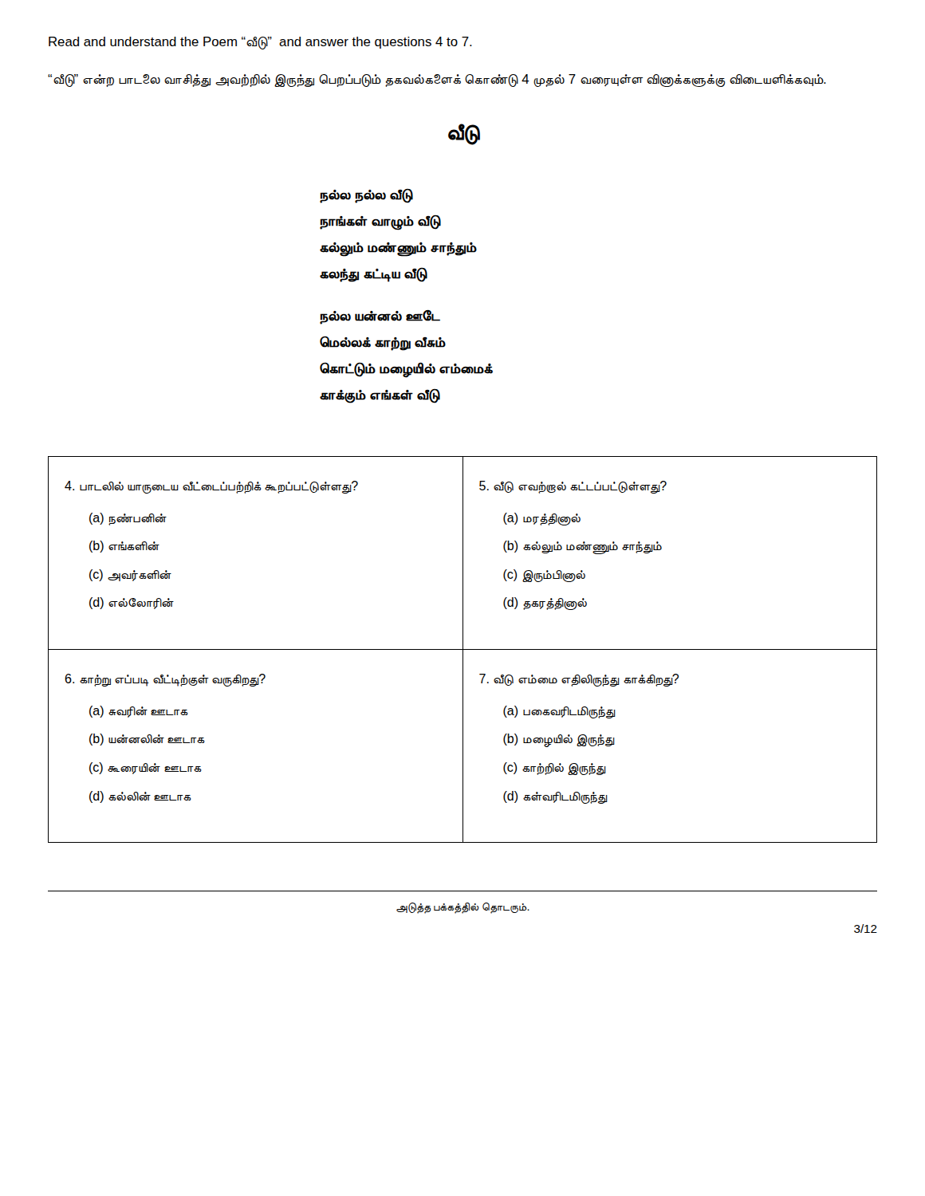Read and understand the Poem “வீடு” and answer the questions 4 to 7.
“வீடு” என்ற பாடலை வாசித்து அவற்றில் இருந்து பெறப்படும் தகவல்களைக் கொண்டு 4 முதல் 7 வரையுள்ள வினாக்களுக்கு விடையளிக்கவும்.
வீடு
நல்ல நல்ல வீடு
நாங்கள் வாழும் வீடு
கல்லும் மண்ணும் சாந்தும்
கலந்து கட்டிய வீடு
நல்ல யன்னல் ஊடே
மெல்லக் காற்று வீசும்
கொட்டும் மழையில் எம்மைக்
காக்கும் எங்கள் வீடு
| 4. பாடலில் யாருடைய வீட்டைப்பற்றிக் கூறப்பட்டுள்ளது? (a) நண்பனின் (b) எங்களின் (c) அவர்களின் (d) எல்லோரின் | 5. வீடு எவற்றால் கட்டப்பட்டுள்ளது? (a) மரத்தினால் (b) கல்லும் மண்ணும் சாந்தும் (c) இரும்பினால் (d) தகரத்தினால் |
| 6. காற்று எப்படி வீட்டிற்குள் வருகிறது? (a) சுவரின் ஊடாக (b) யன்னலின் ஊடாக (c) கூரையின் ஊடாக (d) கல்லின் ஊடாக | 7. வீடு எம்மை எதிலிருந்து காக்கிறது? (a) பகைவரிடமிருந்து (b) மழையில் இருந்து (c) காற்றில் இருந்து (d) கள்வரிடமிருந்து |
அடுத்த பக்கத்தில் தொடரும்.
3/12